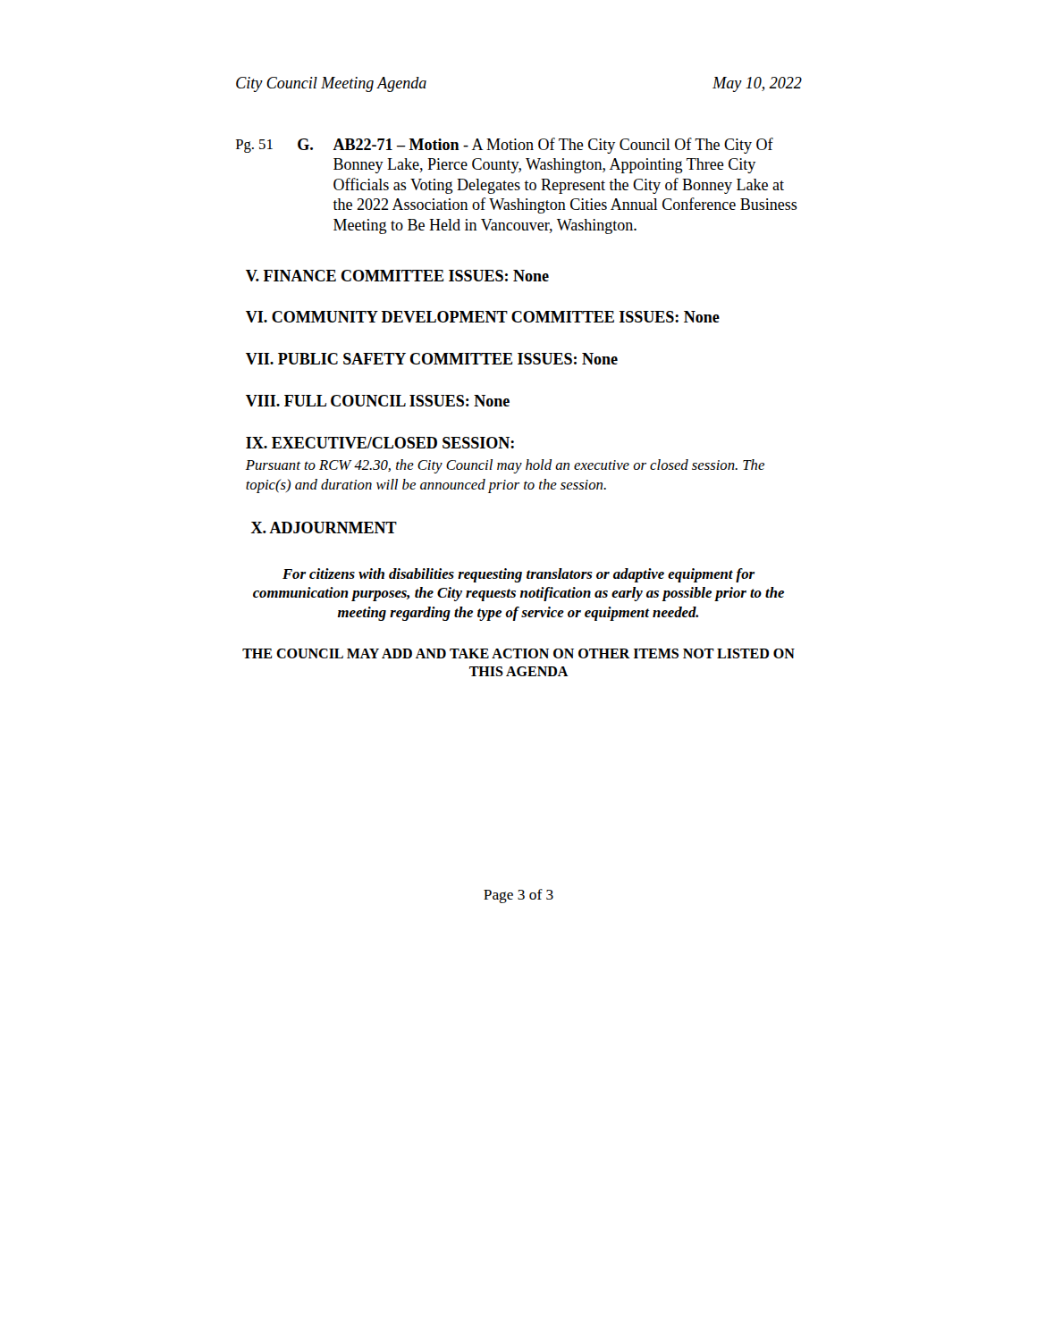City Council Meeting Agenda May 10, 2022
Pg. 51
G.
AB22-71 – Motion - A Motion Of The City Council Of The City Of Bonney Lake, Pierce County, Washington, Appointing Three City Officials as Voting Delegates to Represent the City of Bonney Lake at the 2022 Association of Washington Cities Annual Conference Business Meeting to Be Held in Vancouver, Washington.
V. FINANCE COMMITTEE ISSUES: None
VI. COMMUNITY DEVELOPMENT COMMITTEE ISSUES: None
VII. PUBLIC SAFETY COMMITTEE ISSUES: None
VIII. FULL COUNCIL ISSUES: None
IX. EXECUTIVE/CLOSED SESSION:
Pursuant to RCW 42.30, the City Council may hold an executive or closed session. The topic(s) and duration will be announced prior to the session.
X. ADJOURNMENT
For citizens with disabilities requesting translators or adaptive equipment for communication purposes, the City requests notification as early as possible prior to the meeting regarding the type of service or equipment needed.
THE COUNCIL MAY ADD AND TAKE ACTION ON OTHER ITEMS NOT LISTED ON THIS AGENDA
Page 3 of 3